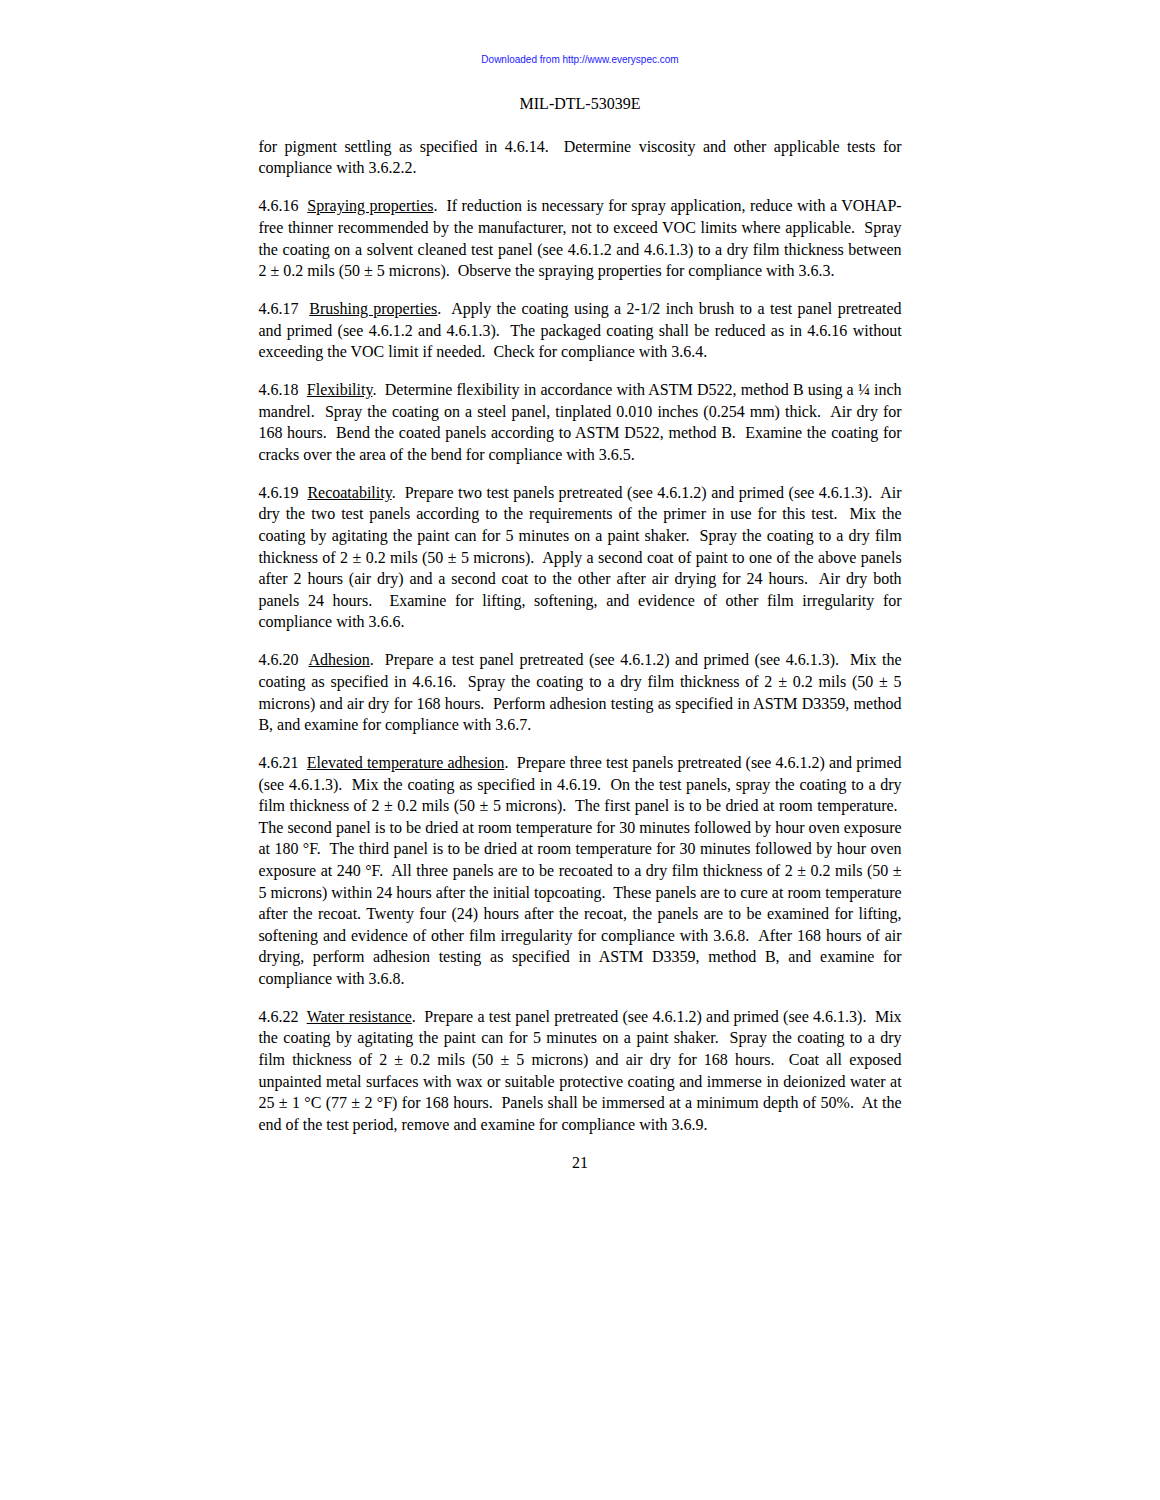Downloaded from http://www.everyspec.com
MIL-DTL-53039E
for pigment settling as specified in 4.6.14. Determine viscosity and other applicable tests for compliance with 3.6.2.2.
4.6.16 Spraying properties. If reduction is necessary for spray application, reduce with a VOHAP-free thinner recommended by the manufacturer, not to exceed VOC limits where applicable. Spray the coating on a solvent cleaned test panel (see 4.6.1.2 and 4.6.1.3) to a dry film thickness between 2 ± 0.2 mils (50 ± 5 microns). Observe the spraying properties for compliance with 3.6.3.
4.6.17 Brushing properties. Apply the coating using a 2-1/2 inch brush to a test panel pretreated and primed (see 4.6.1.2 and 4.6.1.3). The packaged coating shall be reduced as in 4.6.16 without exceeding the VOC limit if needed. Check for compliance with 3.6.4.
4.6.18 Flexibility. Determine flexibility in accordance with ASTM D522, method B using a ¼ inch mandrel. Spray the coating on a steel panel, tinplated 0.010 inches (0.254 mm) thick. Air dry for 168 hours. Bend the coated panels according to ASTM D522, method B. Examine the coating for cracks over the area of the bend for compliance with 3.6.5.
4.6.19 Recoatability. Prepare two test panels pretreated (see 4.6.1.2) and primed (see 4.6.1.3). Air dry the two test panels according to the requirements of the primer in use for this test. Mix the coating by agitating the paint can for 5 minutes on a paint shaker. Spray the coating to a dry film thickness of 2 ± 0.2 mils (50 ± 5 microns). Apply a second coat of paint to one of the above panels after 2 hours (air dry) and a second coat to the other after air drying for 24 hours. Air dry both panels 24 hours. Examine for lifting, softening, and evidence of other film irregularity for compliance with 3.6.6.
4.6.20 Adhesion. Prepare a test panel pretreated (see 4.6.1.2) and primed (see 4.6.1.3). Mix the coating as specified in 4.6.16. Spray the coating to a dry film thickness of 2 ± 0.2 mils (50 ± 5 microns) and air dry for 168 hours. Perform adhesion testing as specified in ASTM D3359, method B, and examine for compliance with 3.6.7.
4.6.21 Elevated temperature adhesion. Prepare three test panels pretreated (see 4.6.1.2) and primed (see 4.6.1.3). Mix the coating as specified in 4.6.19. On the test panels, spray the coating to a dry film thickness of 2 ± 0.2 mils (50 ± 5 microns). The first panel is to be dried at room temperature. The second panel is to be dried at room temperature for 30 minutes followed by hour oven exposure at 180 °F. The third panel is to be dried at room temperature for 30 minutes followed by hour oven exposure at 240 °F. All three panels are to be recoated to a dry film thickness of 2 ± 0.2 mils (50 ± 5 microns) within 24 hours after the initial topcoating. These panels are to cure at room temperature after the recoat. Twenty four (24) hours after the recoat, the panels are to be examined for lifting, softening and evidence of other film irregularity for compliance with 3.6.8. After 168 hours of air drying, perform adhesion testing as specified in ASTM D3359, method B, and examine for compliance with 3.6.8.
4.6.22 Water resistance. Prepare a test panel pretreated (see 4.6.1.2) and primed (see 4.6.1.3). Mix the coating by agitating the paint can for 5 minutes on a paint shaker. Spray the coating to a dry film thickness of 2 ± 0.2 mils (50 ± 5 microns) and air dry for 168 hours. Coat all exposed unpainted metal surfaces with wax or suitable protective coating and immerse in deionized water at 25 ± 1 °C (77 ± 2 °F) for 168 hours. Panels shall be immersed at a minimum depth of 50%. At the end of the test period, remove and examine for compliance with 3.6.9.
21